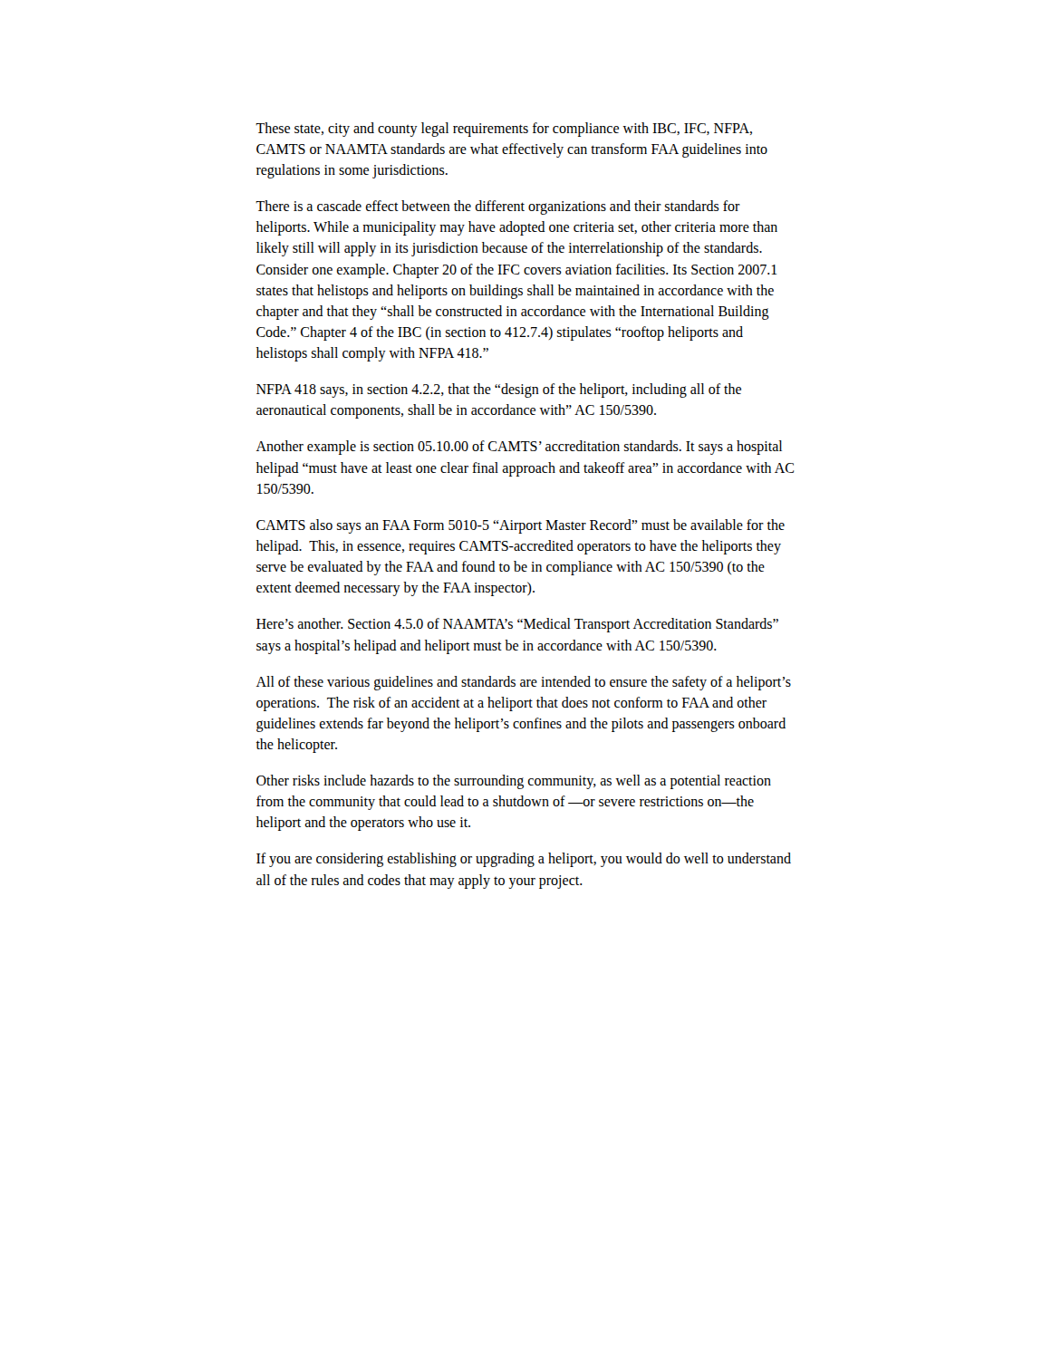These state, city and county legal requirements for compliance with IBC, IFC, NFPA, CAMTS or NAAMTA standards are what effectively can transform FAA guidelines into regulations in some jurisdictions.
There is a cascade effect between the different organizations and their standards for heliports. While a municipality may have adopted one criteria set, other criteria more than likely still will apply in its jurisdiction because of the interrelationship of the standards. Consider one example. Chapter 20 of the IFC covers aviation facilities. Its Section 2007.1 states that helistops and heliports on buildings shall be maintained in accordance with the chapter and that they “shall be constructed in accordance with the International Building Code.” Chapter 4 of the IBC (in section to 412.7.4) stipulates “rooftop heliports and helistops shall comply with NFPA 418.”
NFPA 418 says, in section 4.2.2, that the “design of the heliport, including all of the aeronautical components, shall be in accordance with” AC 150/5390.
Another example is section 05.10.00 of CAMTS’ accreditation standards. It says a hospital helipad “must have at least one clear final approach and takeoff area” in accordance with AC 150/5390.
CAMTS also says an FAA Form 5010-5 “Airport Master Record” must be available for the helipad. This, in essence, requires CAMTS-accredited operators to have the heliports they serve be evaluated by the FAA and found to be in compliance with AC 150/5390 (to the extent deemed necessary by the FAA inspector).
Here’s another. Section 4.5.0 of NAAMTA’s “Medical Transport Accreditation Standards” says a hospital’s helipad and heliport must be in accordance with AC 150/5390.
All of these various guidelines and standards are intended to ensure the safety of a heliport’s operations. The risk of an accident at a heliport that does not conform to FAA and other guidelines extends far beyond the heliport’s confines and the pilots and passengers onboard the helicopter.
Other risks include hazards to the surrounding community, as well as a potential reaction from the community that could lead to a shutdown of —or severe restrictions on—the heliport and the operators who use it.
If you are considering establishing or upgrading a heliport, you would do well to understand all of the rules and codes that may apply to your project.